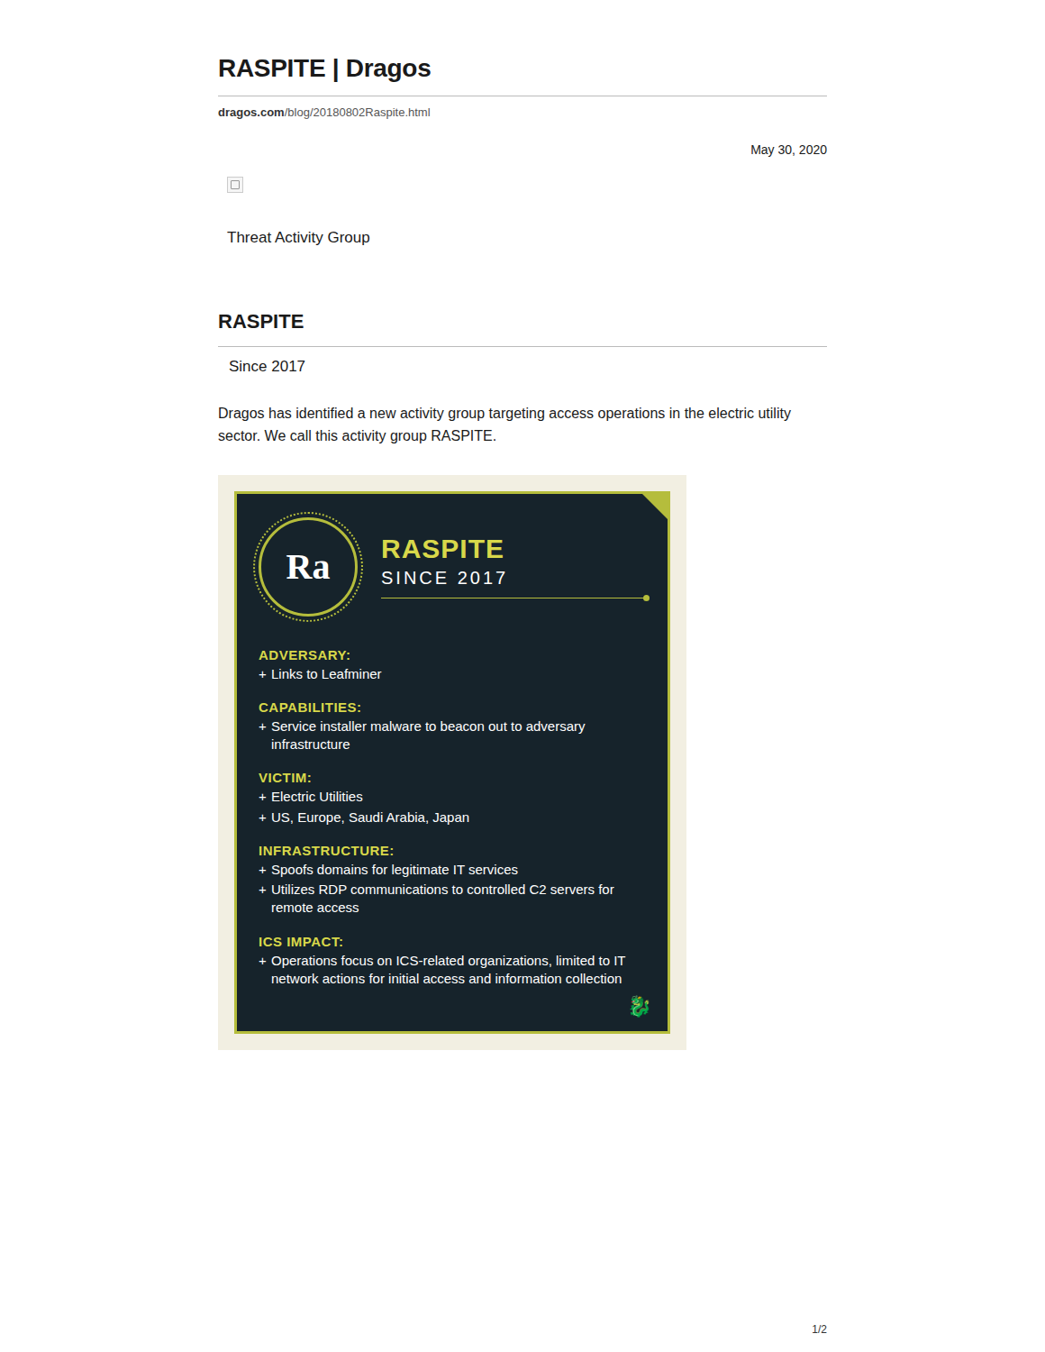RASPITE | Dragos
dragos.com/blog/20180802Raspite.html
May 30, 2020
Threat Activity Group
RASPITE
Since 2017
Dragos has identified a new activity group targeting access operations in the electric utility sector. We call this activity group RASPITE.
Ra
RASPITE
SINCE 2017
ADVERSARY:
Links to Leafminer
CAPABILITIES:
Service installer malware to beacon out to adversary infrastructure
VICTIM:
Electric Utilities
US, Europe, Saudi Arabia, Japan
INFRASTRUCTURE:
Spoofs domains for legitimate IT services
Utilizes RDP communications to controlled C2 servers for remote access
ICS IMPACT:
Operations focus on ICS-related organizations, limited to IT network actions for initial access and information collection
🐉
1/2